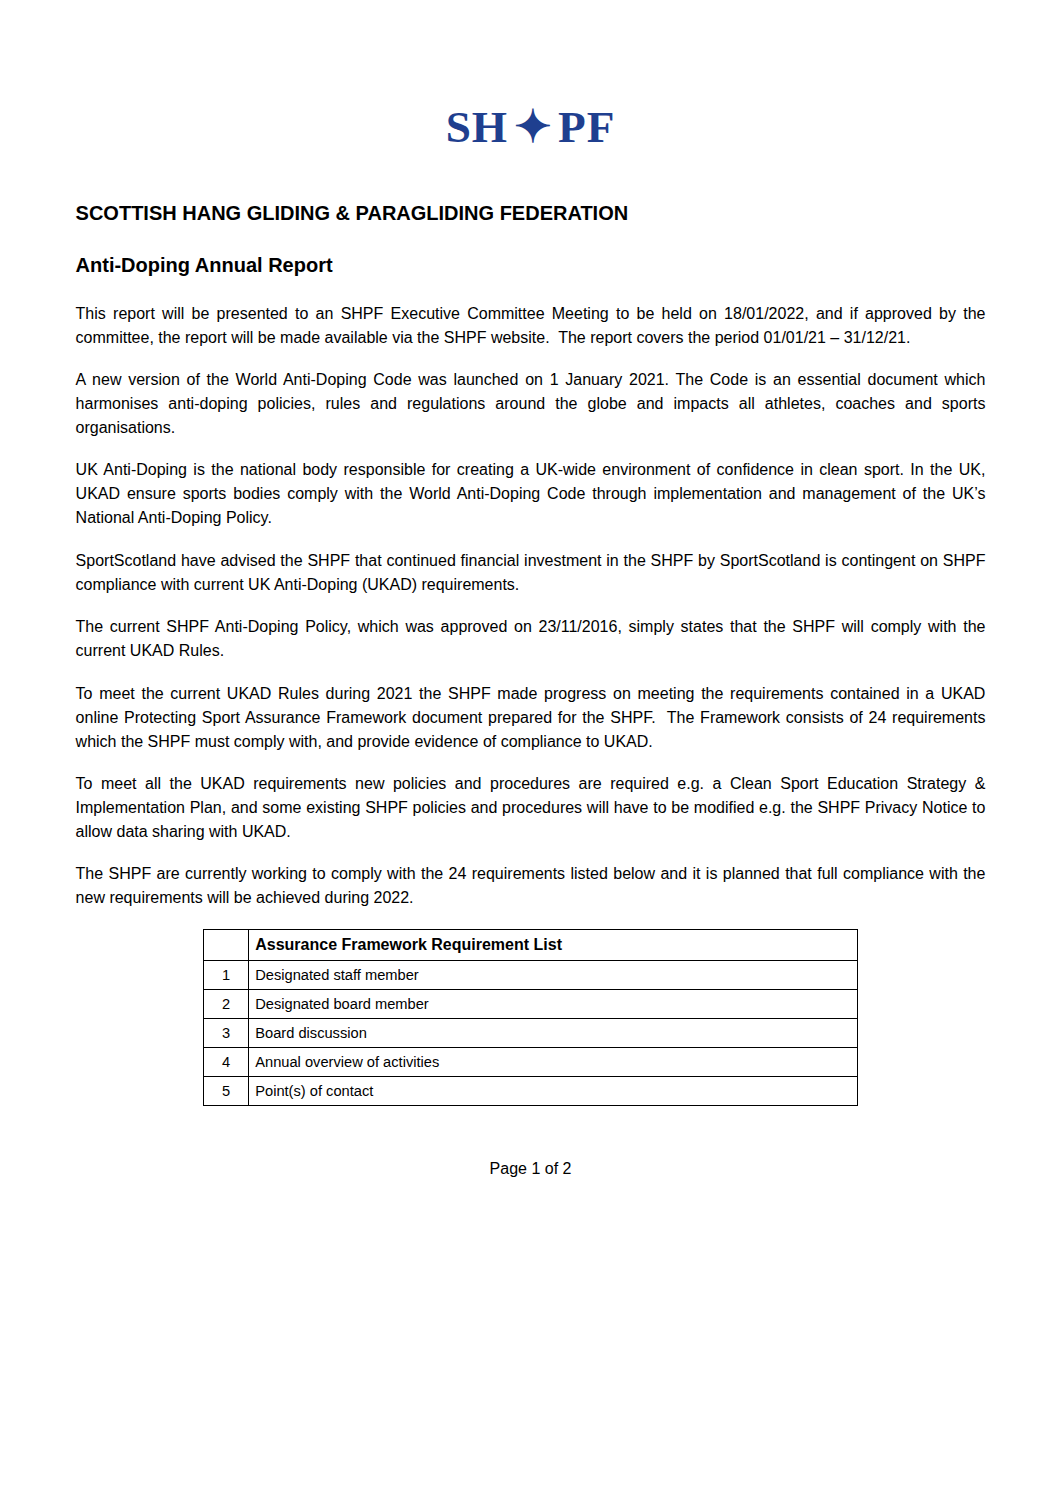SH✦PF
SCOTTISH HANG GLIDING & PARAGLIDING FEDERATION
Anti-Doping Annual Report
This report will be presented to an SHPF Executive Committee Meeting to be held on 18/01/2022, and if approved by the committee, the report will be made available via the SHPF website. The report covers the period 01/01/21 – 31/12/21.
A new version of the World Anti-Doping Code was launched on 1 January 2021. The Code is an essential document which harmonises anti-doping policies, rules and regulations around the globe and impacts all athletes, coaches and sports organisations.
UK Anti-Doping is the national body responsible for creating a UK-wide environment of confidence in clean sport. In the UK, UKAD ensure sports bodies comply with the World Anti-Doping Code through implementation and management of the UK’s National Anti-Doping Policy.
SportScotland have advised the SHPF that continued financial investment in the SHPF by SportScotland is contingent on SHPF compliance with current UK Anti-Doping (UKAD) requirements.
The current SHPF Anti-Doping Policy, which was approved on 23/11/2016, simply states that the SHPF will comply with the current UKAD Rules.
To meet the current UKAD Rules during 2021 the SHPF made progress on meeting the requirements contained in a UKAD online Protecting Sport Assurance Framework document prepared for the SHPF. The Framework consists of 24 requirements which the SHPF must comply with, and provide evidence of compliance to UKAD.
To meet all the UKAD requirements new policies and procedures are required e.g. a Clean Sport Education Strategy & Implementation Plan, and some existing SHPF policies and procedures will have to be modified e.g. the SHPF Privacy Notice to allow data sharing with UKAD.
The SHPF are currently working to comply with the 24 requirements listed below and it is planned that full compliance with the new requirements will be achieved during 2022.
| | Assurance Framework Requirement List |
| --- | --- |
| 1 | Designated staff member |
| 2 | Designated board member |
| 3 | Board discussion |
| 4 | Annual overview of activities |
| 5 | Point(s) of contact |
Page 1 of 2